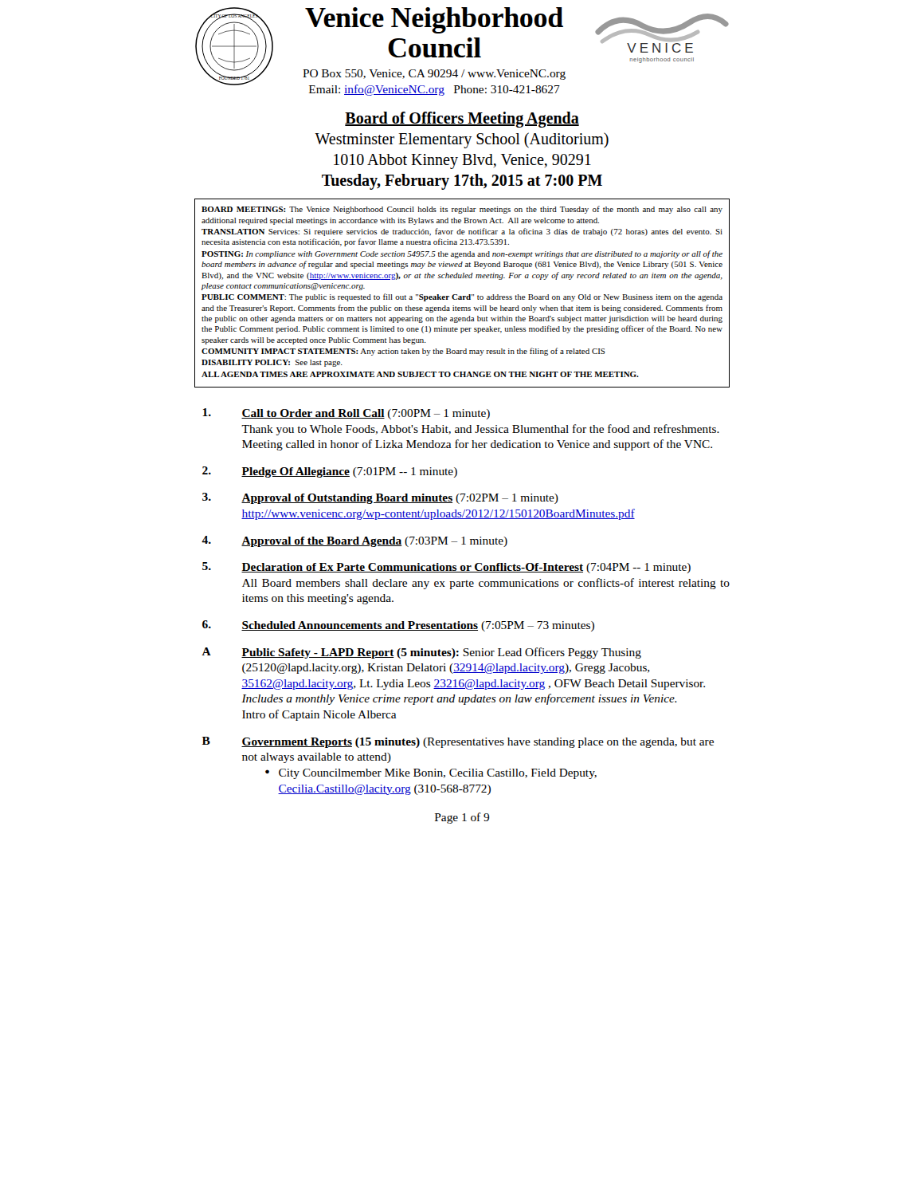Venice Neighborhood Council
PO Box 550, Venice, CA 90294 / www.VeniceNC.org
Email: info@VeniceNC.org Phone: 310-421-8627
Board of Officers Meeting Agenda
Westminster Elementary School (Auditorium)
1010 Abbot Kinney Blvd, Venice, 90291
Tuesday, February 17th, 2015 at 7:00 PM
BOARD MEETINGS: The Venice Neighborhood Council holds its regular meetings on the third Tuesday of the month and may also call any additional required special meetings in accordance with its Bylaws and the Brown Act. All are welcome to attend.
TRANSLATION Services: Si requiere servicios de traducción, favor de notificar a la oficina 3 días de trabajo (72 horas) antes del evento. Si necesita asistencia con esta notificación, por favor llame a nuestra oficina 213.473.5391.
POSTING: In compliance with Government Code section 54957.5 the agenda and non-exempt writings that are distributed to a majority or all of the board members in advance of regular and special meetings may be viewed at Beyond Baroque (681 Venice Blvd), the Venice Library (501 S. Venice Blvd), and the VNC website (http://www.venicenc.org), or at the scheduled meeting. For a copy of any record related to an item on the agenda, please contact communications@venicenc.org.
PUBLIC COMMENT: The public is requested to fill out a "Speaker Card" to address the Board on any Old or New Business item on the agenda and the Treasurer's Report. Comments from the public on these agenda items will be heard only when that item is being considered. Comments from the public on other agenda matters or on matters not appearing on the agenda but within the Board's subject matter jurisdiction will be heard during the Public Comment period. Public comment is limited to one (1) minute per speaker, unless modified by the presiding officer of the Board. No new speaker cards will be accepted once Public Comment has begun.
COMMUNITY IMPACT STATEMENTS: Any action taken by the Board may result in the filing of a related CIS
DISABILITY POLICY: See last page.
ALL AGENDA TIMES ARE APPROXIMATE AND SUBJECT TO CHANGE ON THE NIGHT OF THE MEETING.
1.
Call to Order and Roll Call (7:00PM – 1 minute)
Thank you to Whole Foods, Abbot's Habit, and Jessica Blumenthal for the food and refreshments. Meeting called in honor of Lizka Mendoza for her dedication to Venice and support of the VNC.
2.
Pledge Of Allegiance (7:01PM -- 1 minute)
3.
Approval of Outstanding Board minutes (7:02PM – 1 minute)
http://www.venicenc.org/wp-content/uploads/2012/12/150120BoardMinutes.pdf
4.
Approval of the Board Agenda (7:03PM – 1 minute)
5.
Declaration of Ex Parte Communications or Conflicts-Of-Interest (7:04PM -- 1 minute)
All Board members shall declare any ex parte communications or conflicts-of interest relating to items on this meeting's agenda.
6.
Scheduled Announcements and Presentations (7:05PM – 73 minutes)
A
Public Safety - LAPD Report (5 minutes): Senior Lead Officers Peggy Thusing (25120@lapd.lacity.org), Kristan Delatori (32914@lapd.lacity.org), Gregg Jacobus, 35162@lapd.lacity.org, Lt. Lydia Leos 23216@lapd.lacity.org , OFW Beach Detail Supervisor. Includes a monthly Venice crime report and updates on law enforcement issues in Venice.
Intro of Captain Nicole Alberca
B
Government Reports (15 minutes) (Representatives have standing place on the agenda, but are not always available to attend)
City Councilmember Mike Bonin, Cecilia Castillo, Field Deputy, Cecilia.Castillo@lacity.org (310-568-8772)
Page 1 of 9